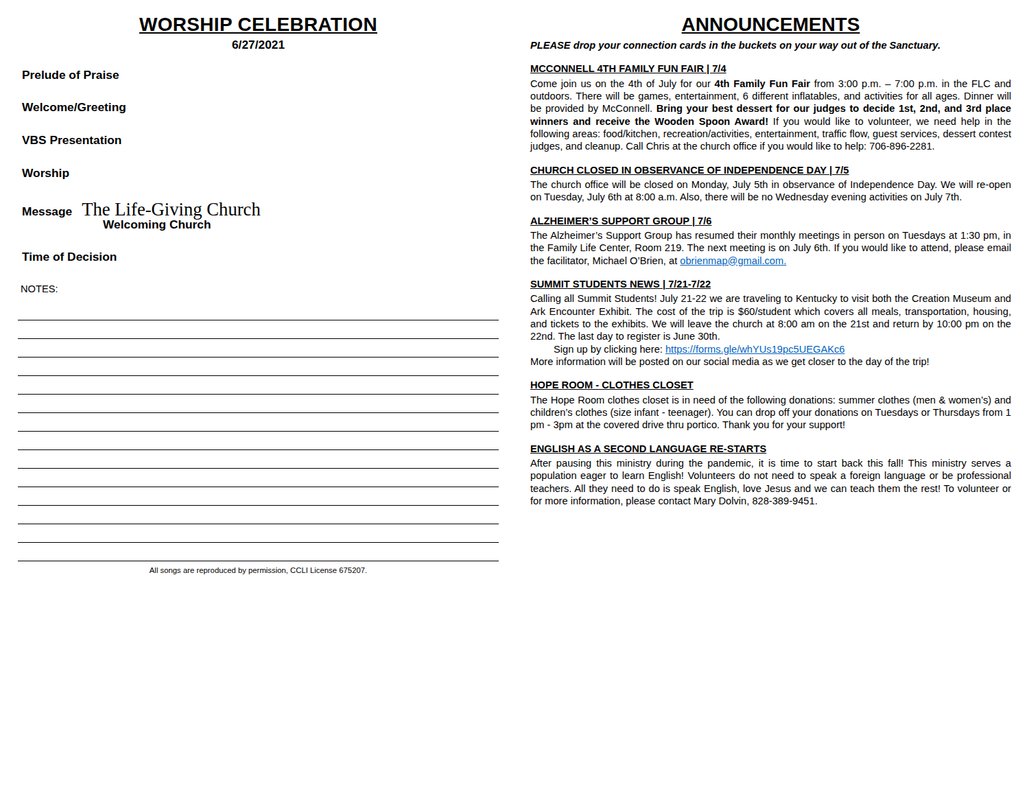WORSHIP CELEBRATION
6/27/2021
Prelude of Praise
Welcome/Greeting
VBS Presentation
Worship
Message The Life-Giving Church
Welcoming Church
Time of Decision
NOTES:
All songs are reproduced by permission, CCLI License 675207.
ANNOUNCEMENTS
PLEASE drop your connection cards in the buckets on your way out of the Sanctuary.
McConnell 4th Family Fun Fair | 7/4
Come join us on the 4th of July for our 4th Family Fun Fair from 3:00 p.m. – 7:00 p.m. in the FLC and outdoors. There will be games, entertainment, 6 different inflatables, and activities for all ages. Dinner will be provided by McConnell. Bring your best dessert for our judges to decide 1st, 2nd, and 3rd place winners and receive the Wooden Spoon Award! If you would like to volunteer, we need help in the following areas: food/kitchen, recreation/activities, entertainment, traffic flow, guest services, dessert contest judges, and cleanup. Call Chris at the church office if you would like to help: 706-896-2281.
Church Closed in Observance of Independence Day | 7/5
The church office will be closed on Monday, July 5th in observance of Independence Day. We will re-open on Tuesday, July 6th at 8:00 a.m. Also, there will be no Wednesday evening activities on July 7th.
Alzheimer’s Support Group | 7/6
The Alzheimer’s Support Group has resumed their monthly meetings in person on Tuesdays at 1:30 pm, in the Family Life Center, Room 219. The next meeting is on July 6th. If you would like to attend, please email the facilitator, Michael O’Brien, at obrienmap@gmail.com.
Summit Students News | 7/21-7/22
Calling all Summit Students! July 21-22 we are traveling to Kentucky to visit both the Creation Museum and Ark Encounter Exhibit. The cost of the trip is $60/student which covers all meals, transportation, housing, and tickets to the exhibits. We will leave the church at 8:00 am on the 21st and return by 10:00 pm on the 22nd. The last day to register is June 30th.
Sign up by clicking here: https://forms.gle/whYUs19pc5UEGAKc6
More information will be posted on our social media as we get closer to the day of the trip!
Hope Room - Clothes Closet
The Hope Room clothes closet is in need of the following donations: summer clothes (men & women’s) and children’s clothes (size infant - teenager). You can drop off your donations on Tuesdays or Thursdays from 1 pm - 3pm at the covered drive thru portico. Thank you for your support!
English as a Second Language Re-Starts
After pausing this ministry during the pandemic, it is time to start back this fall! This ministry serves a population eager to learn English! Volunteers do not need to speak a foreign language or be professional teachers. All they need to do is speak English, love Jesus and we can teach them the rest! To volunteer or for more information, please contact Mary Dolvin, 828-389-9451.